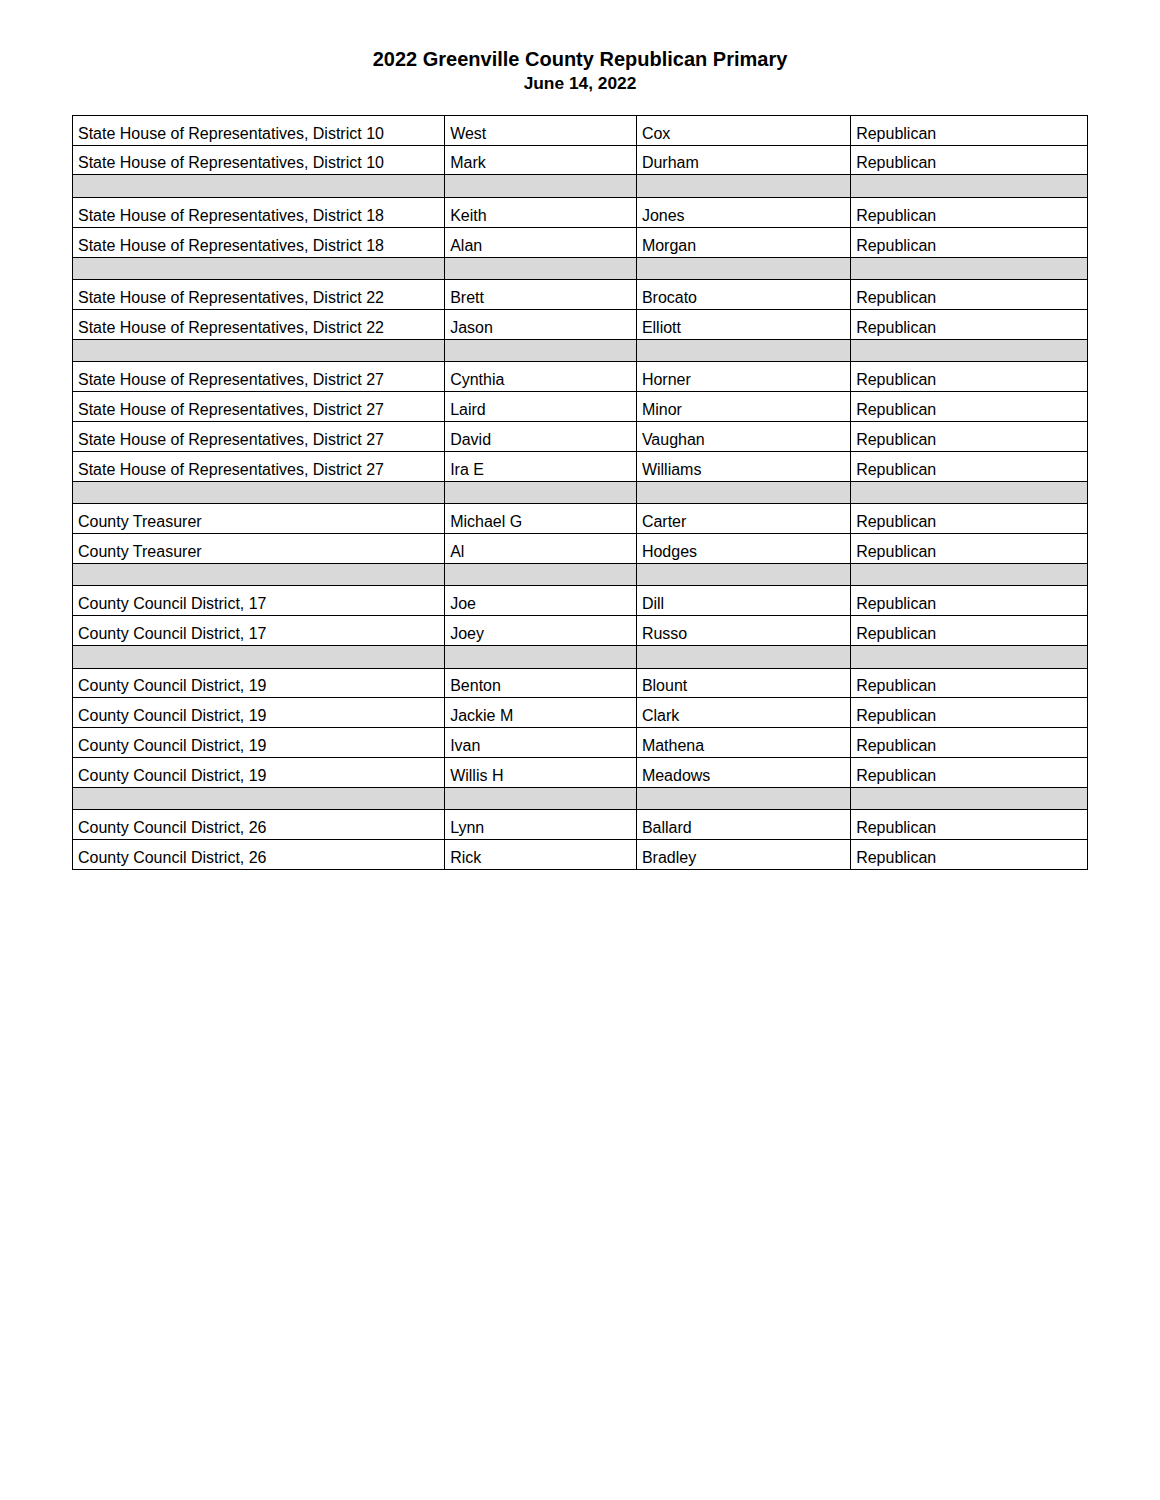2022 Greenville County Republican Primary
June 14, 2022
| State House of Representatives, District 10 | West | Cox | Republican |
| State House of Representatives, District 10 | Mark | Durham | Republican |
| State House of Representatives, District 18 | Keith | Jones | Republican |
| State House of Representatives, District 18 | Alan | Morgan | Republican |
| State House of Representatives, District 22 | Brett | Brocato | Republican |
| State House of Representatives, District 22 | Jason | Elliott | Republican |
| State House of Representatives, District 27 | Cynthia | Horner | Republican |
| State House of Representatives, District 27 | Laird | Minor | Republican |
| State House of Representatives, District 27 | David | Vaughan | Republican |
| State House of Representatives, District 27 | Ira E | Williams | Republican |
| County Treasurer | Michael G | Carter | Republican |
| County Treasurer | Al | Hodges | Republican |
| County Council District, 17 | Joe | Dill | Republican |
| County Council District, 17 | Joey | Russo | Republican |
| County Council District, 19 | Benton | Blount | Republican |
| County Council District, 19 | Jackie M | Clark | Republican |
| County Council District, 19 | Ivan | Mathena | Republican |
| County Council District, 19 | Willis H | Meadows | Republican |
| County Council District, 26 | Lynn | Ballard | Republican |
| County Council District, 26 | Rick | Bradley | Republican |